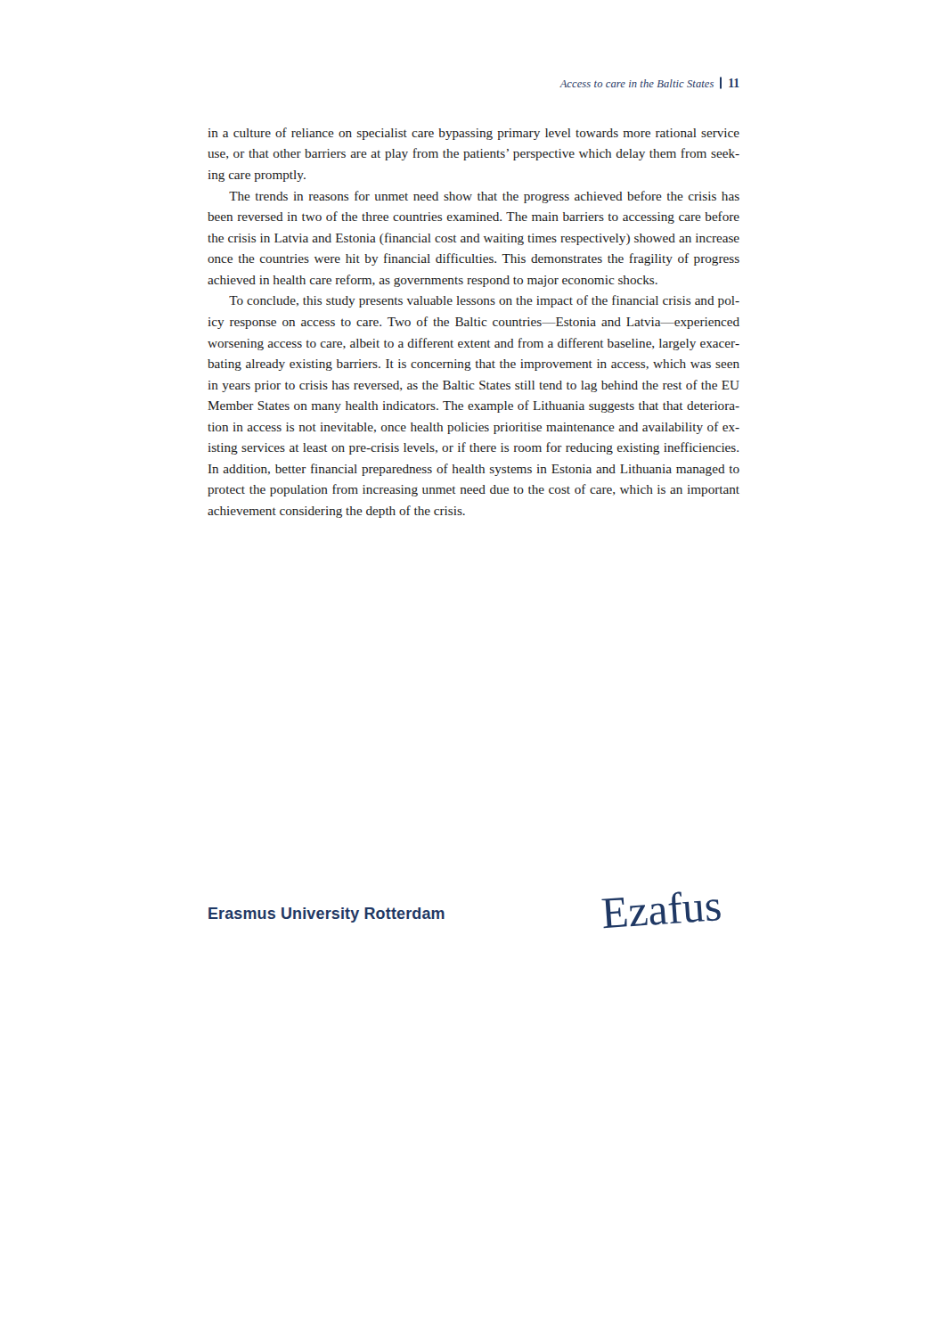Access to care in the Baltic States 11
in a culture of reliance on specialist care bypassing primary level towards more rational service use, or that other barriers are at play from the patients’ perspective which delay them from seeking care promptly.
The trends in reasons for unmet need show that the progress achieved before the crisis has been reversed in two of the three countries examined. The main barriers to accessing care before the crisis in Latvia and Estonia (financial cost and waiting times respectively) showed an increase once the countries were hit by financial difficulties. This demonstrates the fragility of progress achieved in health care reform, as governments respond to major economic shocks.
To conclude, this study presents valuable lessons on the impact of the financial crisis and policy response on access to care. Two of the Baltic countries—Estonia and Latvia—experienced worsening access to care, albeit to a different extent and from a different baseline, largely exacerbating already existing barriers. It is concerning that the improvement in access, which was seen in years prior to crisis has reversed, as the Baltic States still tend to lag behind the rest of the EU Member States on many health indicators. The example of Lithuania suggests that that deterioration in access is not inevitable, once health policies prioritise maintenance and availability of existing services at least on pre-crisis levels, or if there is room for reducing existing inefficiencies. In addition, better financial preparedness of health systems in Estonia and Lithuania managed to protect the population from increasing unmet need due to the cost of care, which is an important achievement considering the depth of the crisis.
Erasmus University Rotterdam
Ezafus